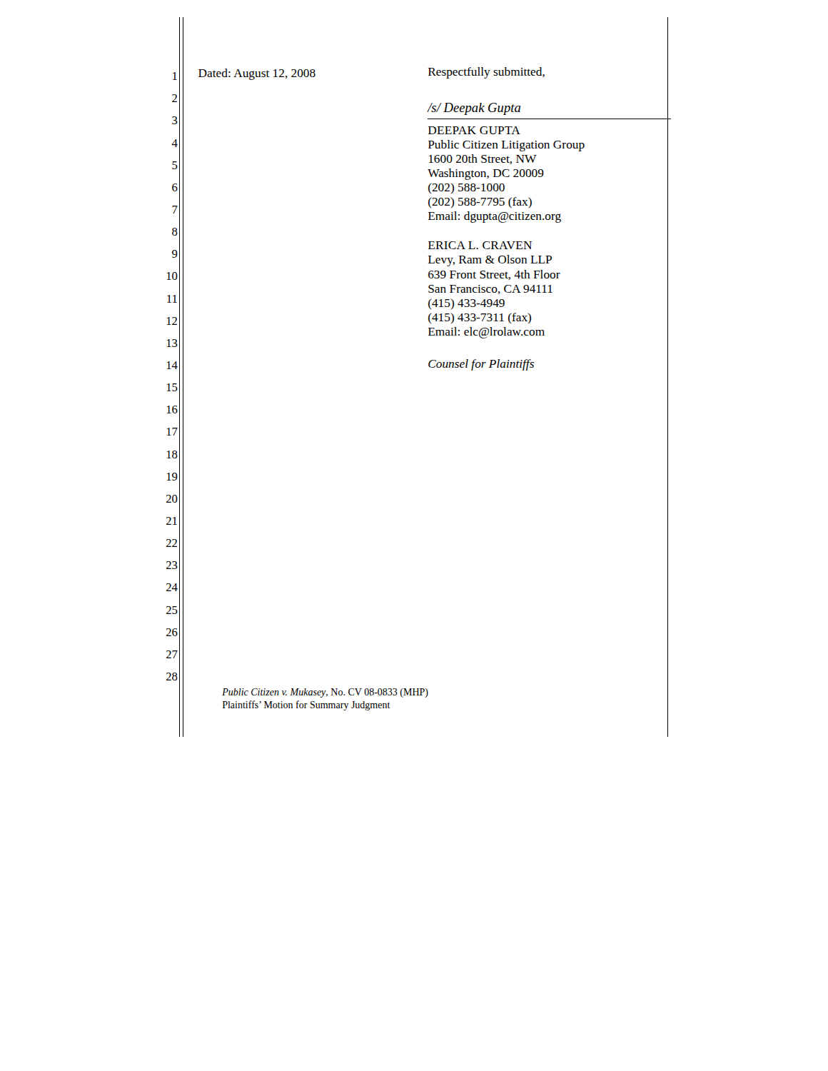1
2
3
4
5
6
7
8
9
10
11
12
13
14
15
16
17
18
19
20
21
22
23
24
25
26
27
28
Dated: August 12, 2008
Respectfully submitted,
/s/ Deepak Gupta
DEEPAK GUPTA
Public Citizen Litigation Group
1600 20th Street, NW
Washington, DC 20009
(202) 588-1000
(202) 588-7795 (fax)
Email: dgupta@citizen.org
ERICA L. CRAVEN
Levy, Ram & Olson LLP
639 Front Street, 4th Floor
San Francisco, CA 94111
(415) 433-4949
(415) 433-7311 (fax)
Email: elc@lrolaw.com
Counsel for Plaintiffs
Public Citizen v. Mukasey, No. CV 08-0833 (MHP)
Plaintiffs’ Motion for Summary Judgment